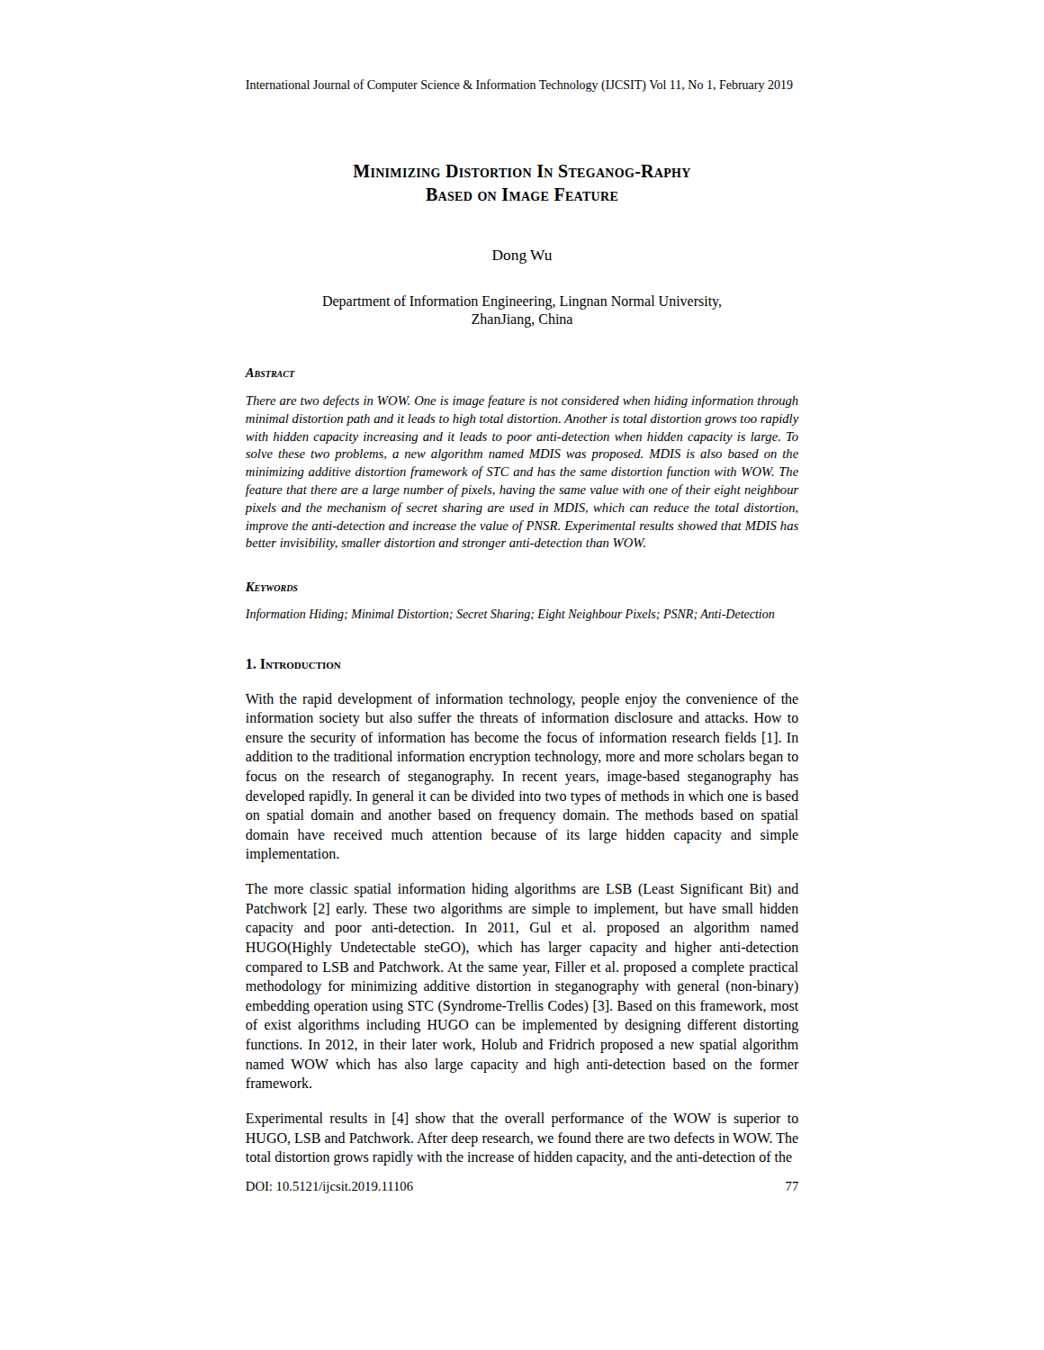International Journal of Computer Science & Information Technology (IJCSIT) Vol 11, No 1, February 2019
Minimizing Distortion In Steganog-Raphy
Based on Image Feature
Dong Wu
Department of Information Engineering, Lingnan Normal University,
ZhanJiang, China
Abstract
There are two defects in WOW. One is image feature is not considered when hiding information through minimal distortion path and it leads to high total distortion. Another is total distortion grows too rapidly with hidden capacity increasing and it leads to poor anti-detection when hidden capacity is large. To solve these two problems, a new algorithm named MDIS was proposed. MDIS is also based on the minimizing additive distortion framework of STC and has the same distortion function with WOW. The feature that there are a large number of pixels, having the same value with one of their eight neighbour pixels and the mechanism of secret sharing are used in MDIS, which can reduce the total distortion, improve the anti-detection and increase the value of PNSR. Experimental results showed that MDIS has better invisibility, smaller distortion and stronger anti-detection than WOW.
Keywords
Information Hiding; Minimal Distortion; Secret Sharing; Eight Neighbour Pixels; PSNR; Anti-Detection
1. Introduction
With the rapid development of information technology, people enjoy the convenience of the information society but also suffer the threats of information disclosure and attacks. How to ensure the security of information has become the focus of information research fields [1]. In addition to the traditional information encryption technology, more and more scholars began to focus on the research of steganography. In recent years, image-based steganography has developed rapidly. In general it can be divided into two types of methods in which one is based on spatial domain and another based on frequency domain. The methods based on spatial domain have received much attention because of its large hidden capacity and simple implementation.
The more classic spatial information hiding algorithms are LSB (Least Significant Bit) and Patchwork [2] early. These two algorithms are simple to implement, but have small hidden capacity and poor anti-detection. In 2011, Gul et al. proposed an algorithm named HUGO(Highly Undetectable steGO), which has larger capacity and higher anti-detection compared to LSB and Patchwork. At the same year, Filler et al. proposed a complete practical methodology for minimizing additive distortion in steganography with general (non-binary) embedding operation using STC (Syndrome-Trellis Codes) [3]. Based on this framework, most of exist algorithms including HUGO can be implemented by designing different distorting functions. In 2012, in their later work, Holub and Fridrich proposed a new spatial algorithm named WOW which has also large capacity and high anti-detection based on the former framework.
Experimental results in [4] show that the overall performance of the WOW is superior to HUGO, LSB and Patchwork. After deep research, we found there are two defects in WOW. The total distortion grows rapidly with the increase of hidden capacity, and the anti-detection of the
DOI: 10.5121/ijcsit.2019.11106 77